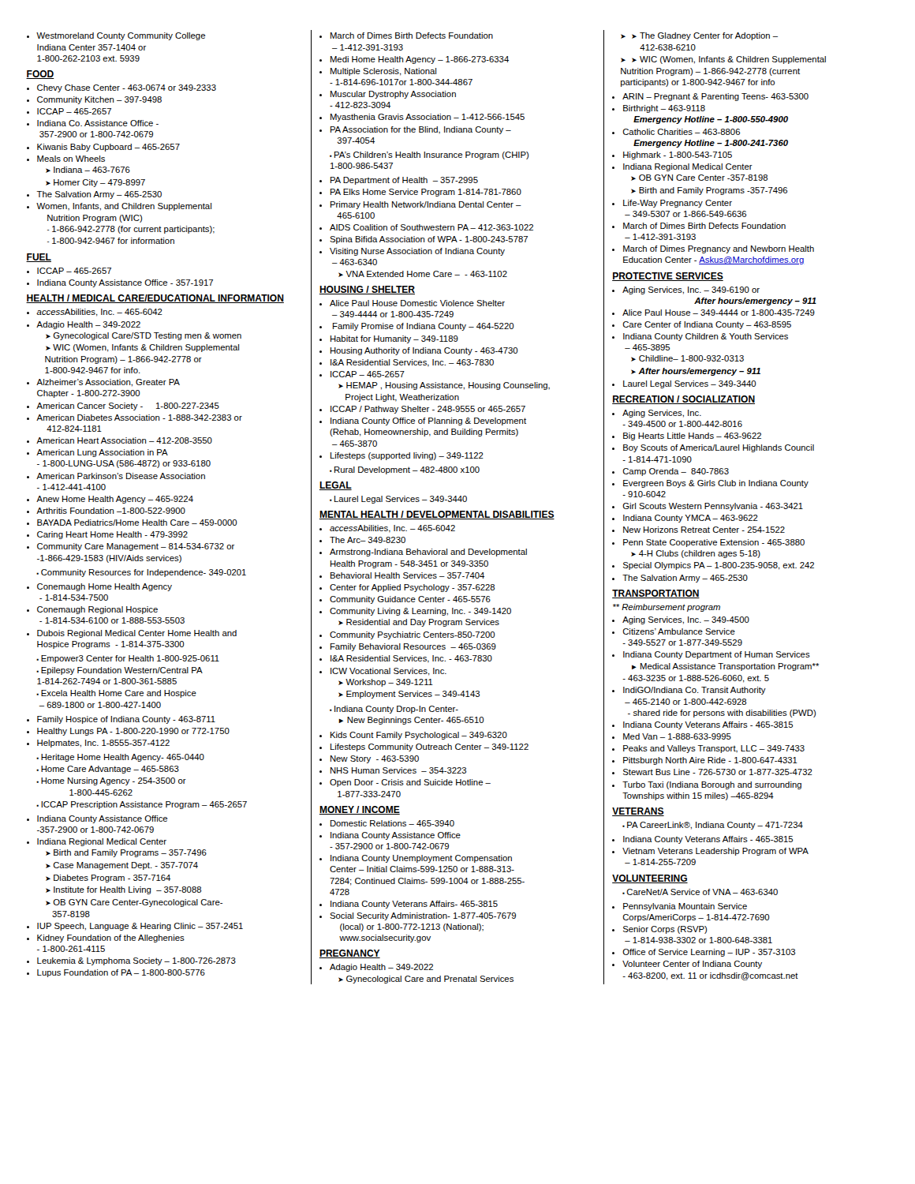Westmoreland County Community College
Indiana Center 357-1404 or
1-800-262-2103 ext. 5939
FOOD
Chevy Chase Center - 463-0674 or 349-2333
Community Kitchen – 397-9498
ICCAP – 465-2657
Indiana Co. Assistance Office -
357-2900 or 1-800-742-0679
Kiwanis Baby Cupboard – 465-2657
Meals on Wheels
Indiana – 463-7676
Homer City – 479-8997
The Salvation Army – 465-2530
Women, Infants, and Children Supplemental
Nutrition Program (WIC)
1-866-942-2778 (for current participants);
1-800-942-9467 for information
FUEL
ICCAP – 465-2657
Indiana County Assistance Office - 357-1917
HEALTH / MEDICAL CARE/EDUCATIONAL INFORMATION
access Abilities, Inc. – 465-6042
Adagio Health – 349-2022
Gynecological Care/STD Testing men & women
WIC (Women, Infants & Children Supplemental
Nutrition Program) – 1-866-942-2778 or
1-800-942-9467 for info.
Alzheimer’s Association, Greater PA
Chapter - 1-800-272-3900
American Cancer Society - 1-800-227-2345
American Diabetes Association - 1-888-342-2383 or
412-824-1181
American Heart Association – 412-208-3550
American Lung Association in PA
- 1-800-LUNG-USA (586-4872) or 933-6180
American Parkinson’s Disease Association
- 1-412-441-4100
Anew Home Health Agency – 465-9224
Arthritis Foundation –1-800-522-9900
BAYADA Pediatrics/Home Health Care – 459-0000
Caring Heart Home Health - 479-3992
Community Care Management – 814-534-6732 or
-1-866-429-1583 (HIV/Aids services)
Community Resources for Independence- 349-0201
Conemaugh Home Health Agency
- 1-814-534-7500
Conemaugh Regional Hospice
- 1-814-534-6100 or 1-888-553-5503
Dubois Regional Medical Center Home Health and
Hospice Programs - 1-814-375-3300
Empower3 Center for Health 1-800-925-0611
Epilepsy Foundation Western/Central PA
1-814-262-7494 or 1-800-361-5885
Excela Health Home Care and Hospice
– 689-1800 or 1-800-427-1400
Family Hospice of Indiana County - 463-8711
Healthy Lungs PA - 1-800-220-1990 or 772-1750
Helpmates, Inc. 1-8555-357-4122
Heritage Home Health Agency- 465-0440
Home Care Advantage – 465-5863
Home Nursing Agency - 254-3500 or
1-800-445-6262
ICCAP Prescription Assistance Program – 465-2657
Indiana County Assistance Office
-357-2900 or 1-800-742-0679
Indiana Regional Medical Center
Birth and Family Programs – 357-7496
Case Management Dept. - 357-7074
Diabetes Program - 357-7164
Institute for Health Living – 357-8088
OB GYN Care Center-Gynecological Care-
357-8198
IUP Speech, Language & Hearing Clinic – 357-2451
Kidney Foundation of the Alleghenies
- 1-800-261-4115
Leukemia & Lymphoma Society – 1-800-726-2873
Lupus Foundation of PA – 1-800-800-5776
March of Dimes Birth Defects Foundation
– 1-412-391-3193
Medi Home Health Agency – 1-866-273-6334
Multiple Sclerosis, National
- 1-814-696-1017or 1-800-344-4867
Muscular Dystrophy Association
- 412-823-3094
Myasthenia Gravis Association – 1-412-566-1545
PA Association for the Blind, Indiana County –
397-4054
PA’s Children’s Health Insurance Program (CHIP)
1-800-986-5437
PA Department of Health – 357-2995
PA Elks Home Service Program 1-814-781-7860
Primary Health Network/Indiana Dental Center –
465-6100
AIDS Coalition of Southwestern PA – 412-363-1022
Spina Bifida Association of WPA - 1-800-243-5787
Visiting Nurse Association of Indiana County
– 463-6340
VNA Extended Home Care – - 463-1102
HOUSING / SHELTER
Alice Paul House Domestic Violence Shelter
– 349-4444 or 1-800-435-7249
Family Promise of Indiana County – 464-5220
Habitat for Humanity – 349-1189
Housing Authority of Indiana County - 463-4730
I&A Residential Services, Inc. – 463-7830
ICCAP – 465-2657
HEMAP , Housing Assistance, Housing Counseling,
Project Light, Weatherization
ICCAP / Pathway Shelter - 248-9555 or 465-2657
Indiana County Office of Planning & Development
(Rehab, Homeownership, and Building Permits)
– 465-3870
Lifesteps (supported living) – 349-1122
Rural Development – 482-4800 x100
LEGAL
Laurel Legal Services – 349-3440
MENTAL HEALTH / DEVELOPMENTAL DISABILITIES
access Abilities, Inc. – 465-6042
The Arc– 349-8230
Armstrong-Indiana Behavioral and Developmental
Health Program - 548-3451 or 349-3350
Behavioral Health Services – 357-7404
Center for Applied Psychology - 357-6228
Community Guidance Center - 465-5576
Community Living & Learning, Inc. - 349-1420
Residential and Day Program Services
Community Psychiatric Centers-850-7200
Family Behavioral Resources – 465-0369
I&A Residential Services, Inc. - 463-7830
ICW Vocational Services, Inc.
Workshop – 349-1211
Employment Services – 349-4143
Indiana County Drop-In Center-
New Beginnings Center- 465-6510
Kids Count Family Psychological – 349-6320
Lifesteps Community Outreach Center – 349-1122
New Story - 463-5390
NHS Human Services – 354-3223
Open Door - Crisis and Suicide Hotline –
1-877-333-2470
MONEY / INCOME
Domestic Relations – 465-3940
Indiana County Assistance Office
- 357-2900 or 1-800-742-0679
Indiana County Unemployment Compensation
Center – Initial Claims-599-1250 or 1-888-313-
7284; Continued Claims- 599-1004 or 1-888-255-
4728
Indiana County Veterans Affairs- 465-3815
Social Security Administration- 1-877-405-7679
(local) or 1-800-772-1213 (National);
www.socialsecurity.gov
PREGNANCY
Adagio Health – 349-2022
Gynecological Care and Prenatal Services
➤ The Gladney Center for Adoption –
412-638-6210
➤ WIC (Women, Infants & Children Supplemental
Nutrition Program) – 1-866-942-2778 (current
participants) or 1-800-942-9467 for info
ARIN – Pregnant & Parenting Teens- 463-5300
Birthright – 463-9118
Emergency Hotline – 1-800-550-4900
Catholic Charities – 463-8806
Emergency Hotline – 1-800-241-7360
Highmark - 1-800-543-7105
Indiana Regional Medical Center
OB GYN Care Center -357-8198
Birth and Family Programs -357-7496
Life-Way Pregnancy Center
– 349-5307 or 1-866-549-6636
March of Dimes Birth Defects Foundation
– 1-412-391-3193
March of Dimes Pregnancy and Newborn Health
Education Center - Askus@Marchofdimes.org
PROTECTIVE SERVICES
Aging Services, Inc. – 349-6190 or
After hours/emergency – 911
Alice Paul House – 349-4444 or 1-800-435-7249
Care Center of Indiana County – 463-8595
Indiana County Children & Youth Services
– 465-3895
Childline– 1-800-932-0313
After hours/emergency – 911
Laurel Legal Services – 349-3440
RECREATION / SOCIALIZATION
Aging Services, Inc.
- 349-4500 or 1-800-442-8016
Big Hearts Little Hands – 463-9622
Boy Scouts of America/Laurel Highlands Council
- 1-814-471-1090
Camp Orenda – 840-7863
Evergreen Boys & Girls Club in Indiana County
- 910-6042
Girl Scouts Western Pennsylvania - 463-3421
Indiana County YMCA – 463-9622
New Horizons Retreat Center - 254-1522
Penn State Cooperative Extension - 465-3880
4-H Clubs (children ages 5-18)
Special Olympics PA – 1-800-235-9058, ext. 242
The Salvation Army – 465-2530
TRANSPORTATION
** Reimbursement program
Aging Services, Inc. – 349-4500
Citizens’ Ambulance Service
- 349-5527 or 1-877-349-5529
Indiana County Department of Human Services
Medical Assistance Transportation Program**
- 463-3235 or 1-888-526-6060, ext. 5
IndiGO/Indiana Co. Transit Authority
– 465-2140 or 1-800-442-6928
- shared ride for persons with disabilities (PWD)
Indiana County Veterans Affairs - 465-3815
Med Van – 1-888-633-9995
Peaks and Valleys Transport, LLC – 349-7433
Pittsburgh North Aire Ride - 1-800-647-4331
Stewart Bus Line - 726-5730 or 1-877-325-4732
Turbo Taxi (Indiana Borough and surrounding
Townships within 15 miles) –465-8294
VETERANS
PA CareerLink®, Indiana County – 471-7234
Indiana County Veterans Affairs - 465-3815
Vietnam Veterans Leadership Program of WPA
– 1-814-255-7209
VOLUNTEERING
CareNet/A Service of VNA – 463-6340
Pennsylvania Mountain Service
Corps/AmeriCorps – 1-814-472-7690
Senior Corps (RSVP)
– 1-814-938-3302 or 1-800-648-3381
Office of Service Learning – IUP - 357-3103
Volunteer Center of Indiana County
- 463-8200, ext. 11 or icdhsdir@comcast.net